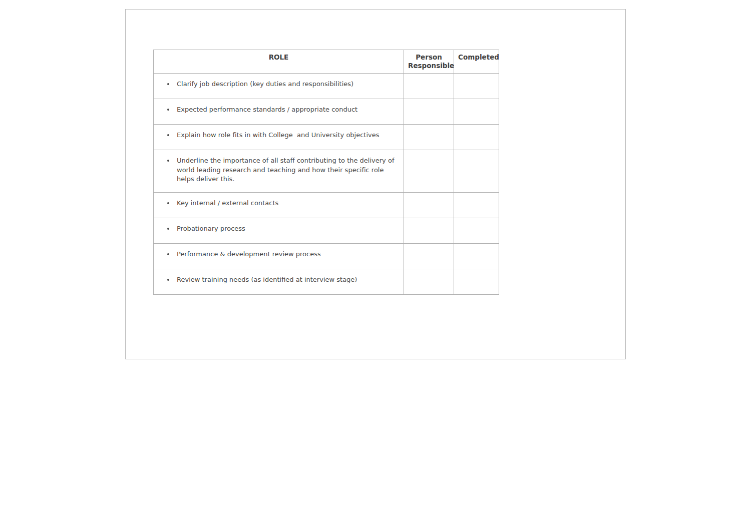| ROLE | Person Responsible | Completed |
| --- | --- | --- |
| Clarify job description (key duties and responsibilities) | | |
| Expected performance standards / appropriate conduct | | |
| Explain how role fits in with College and University objectives | | |
| Underline the importance of all staff contributing to the delivery of world leading research and teaching and how their specific role helps deliver this. | | |
| Key internal / external contacts | | |
| Probationary process | | |
| Performance & development review process | | |
| Review training needs (as identified at interview stage) | | |